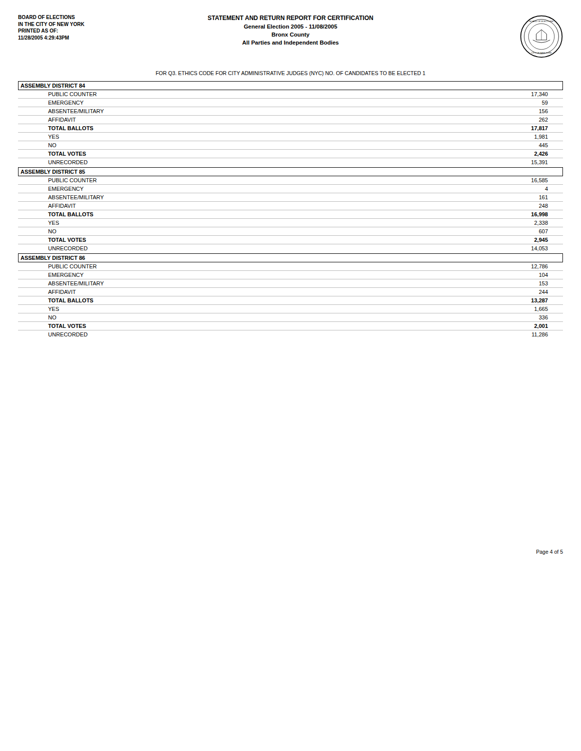BOARD OF ELECTIONS
IN THE CITY OF NEW YORK
PRINTED AS OF:
11/28/2005 4:29:43PM
STATEMENT AND RETURN REPORT FOR CERTIFICATION
General Election 2005 - 11/08/2005
Bronx County
All Parties and Independent Bodies
BOARD OF ELECTIONS CITY OF NEW YORK
FOR Q3. ETHICS CODE FOR CITY ADMINISTRATIVE JUDGES (NYC) NO. OF CANDIDATES TO BE ELECTED 1
ASSEMBLY DISTRICT 84
| PUBLIC COUNTER | 17,340 |
| EMERGENCY | 59 |
| ABSENTEE/MILITARY | 156 |
| AFFIDAVIT | 262 |
| TOTAL BALLOTS | 17,817 |
| YES | 1,981 |
| NO | 445 |
| TOTAL VOTES | 2,426 |
| UNRECORDED | 15,391 |
ASSEMBLY DISTRICT 85
| PUBLIC COUNTER | 16,585 |
| EMERGENCY | 4 |
| ABSENTEE/MILITARY | 161 |
| AFFIDAVIT | 248 |
| TOTAL BALLOTS | 16,998 |
| YES | 2,338 |
| NO | 607 |
| TOTAL VOTES | 2,945 |
| UNRECORDED | 14,053 |
ASSEMBLY DISTRICT 86
| PUBLIC COUNTER | 12,786 |
| EMERGENCY | 104 |
| ABSENTEE/MILITARY | 153 |
| AFFIDAVIT | 244 |
| TOTAL BALLOTS | 13,287 |
| YES | 1,665 |
| NO | 336 |
| TOTAL VOTES | 2,001 |
| UNRECORDED | 11,286 |
Page 4 of 5